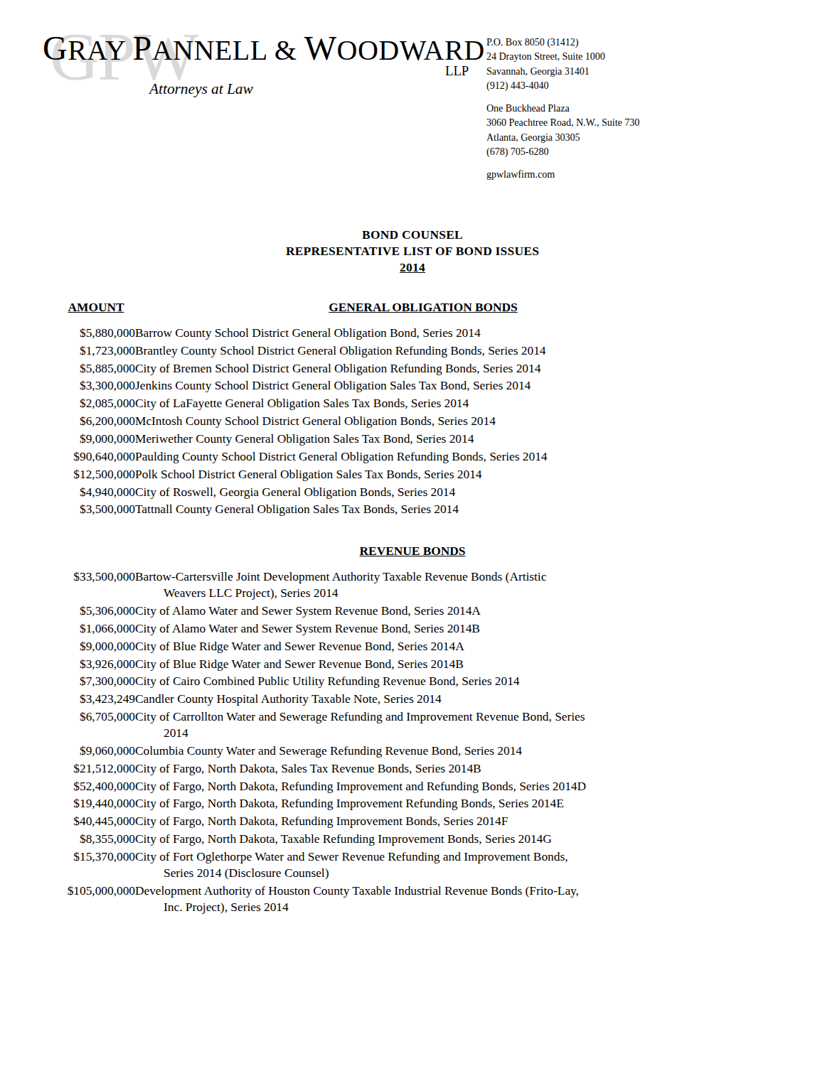GPW
GRAY PANNELL & WOODWARD
LLP
Attorneys at Law
P.O. Box 8050 (31412)
24 Drayton Street, Suite 1000
Savannah, Georgia 31401
(912) 443-4040
One Buckhead Plaza
3060 Peachtree Road, N.W., Suite 730
Atlanta, Georgia 30305
(678) 705-6280
gpwlawfirm.com
BOND COUNSEL
REPRESENTATIVE LIST OF BOND ISSUES
2014
AMOUNT
GENERAL OBLIGATION BONDS
| $5,880,000 | Barrow County School District General Obligation Bond, Series 2014 |
| $1,723,000 | Brantley County School District General Obligation Refunding Bonds, Series 2014 |
| $5,885,000 | City of Bremen School District General Obligation Refunding Bonds, Series 2014 |
| $3,300,000 | Jenkins County School District General Obligation Sales Tax Bond, Series 2014 |
| $2,085,000 | City of LaFayette General Obligation Sales Tax Bonds, Series 2014 |
| $6,200,000 | McIntosh County School District General Obligation Bonds, Series 2014 |
| $9,000,000 | Meriwether County General Obligation Sales Tax Bond, Series 2014 |
| $90,640,000 | Paulding County School District General Obligation Refunding Bonds, Series 2014 |
| $12,500,000 | Polk School District General Obligation Sales Tax Bonds, Series 2014 |
| $4,940,000 | City of Roswell, Georgia General Obligation Bonds, Series 2014 |
| $3,500,000 | Tattnall County General Obligation Sales Tax Bonds, Series 2014 |
REVENUE BONDS
| $33,500,000 | Bartow-Cartersville Joint Development Authority Taxable Revenue Bonds (Artistic Weavers LLC Project), Series 2014 |
| $5,306,000 | City of Alamo Water and Sewer System Revenue Bond, Series 2014A |
| $1,066,000 | City of Alamo Water and Sewer System Revenue Bond, Series 2014B |
| $9,000,000 | City of Blue Ridge Water and Sewer Revenue Bond, Series 2014A |
| $3,926,000 | City of Blue Ridge Water and Sewer Revenue Bond, Series 2014B |
| $7,300,000 | City of Cairo Combined Public Utility Refunding Revenue Bond, Series 2014 |
| $3,423,249 | Candler County Hospital Authority Taxable Note, Series 2014 |
| $6,705,000 | City of Carrollton Water and Sewerage Refunding and Improvement Revenue Bond, Series 2014 |
| $9,060,000 | Columbia County Water and Sewerage Refunding Revenue Bond, Series 2014 |
| $21,512,000 | City of Fargo, North Dakota, Sales Tax Revenue Bonds, Series 2014B |
| $52,400,000 | City of Fargo, North Dakota, Refunding Improvement and Refunding Bonds, Series 2014D |
| $19,440,000 | City of Fargo, North Dakota, Refunding Improvement Refunding Bonds, Series 2014E |
| $40,445,000 | City of Fargo, North Dakota, Refunding Improvement Bonds, Series 2014F |
| $8,355,000 | City of Fargo, North Dakota, Taxable Refunding Improvement Bonds, Series 2014G |
| $15,370,000 | City of Fort Oglethorpe Water and Sewer Revenue Refunding and Improvement Bonds, Series 2014 (Disclosure Counsel) |
| $105,000,000 | Development Authority of Houston County Taxable Industrial Revenue Bonds (Frito-Lay, Inc. Project), Series 2014 |